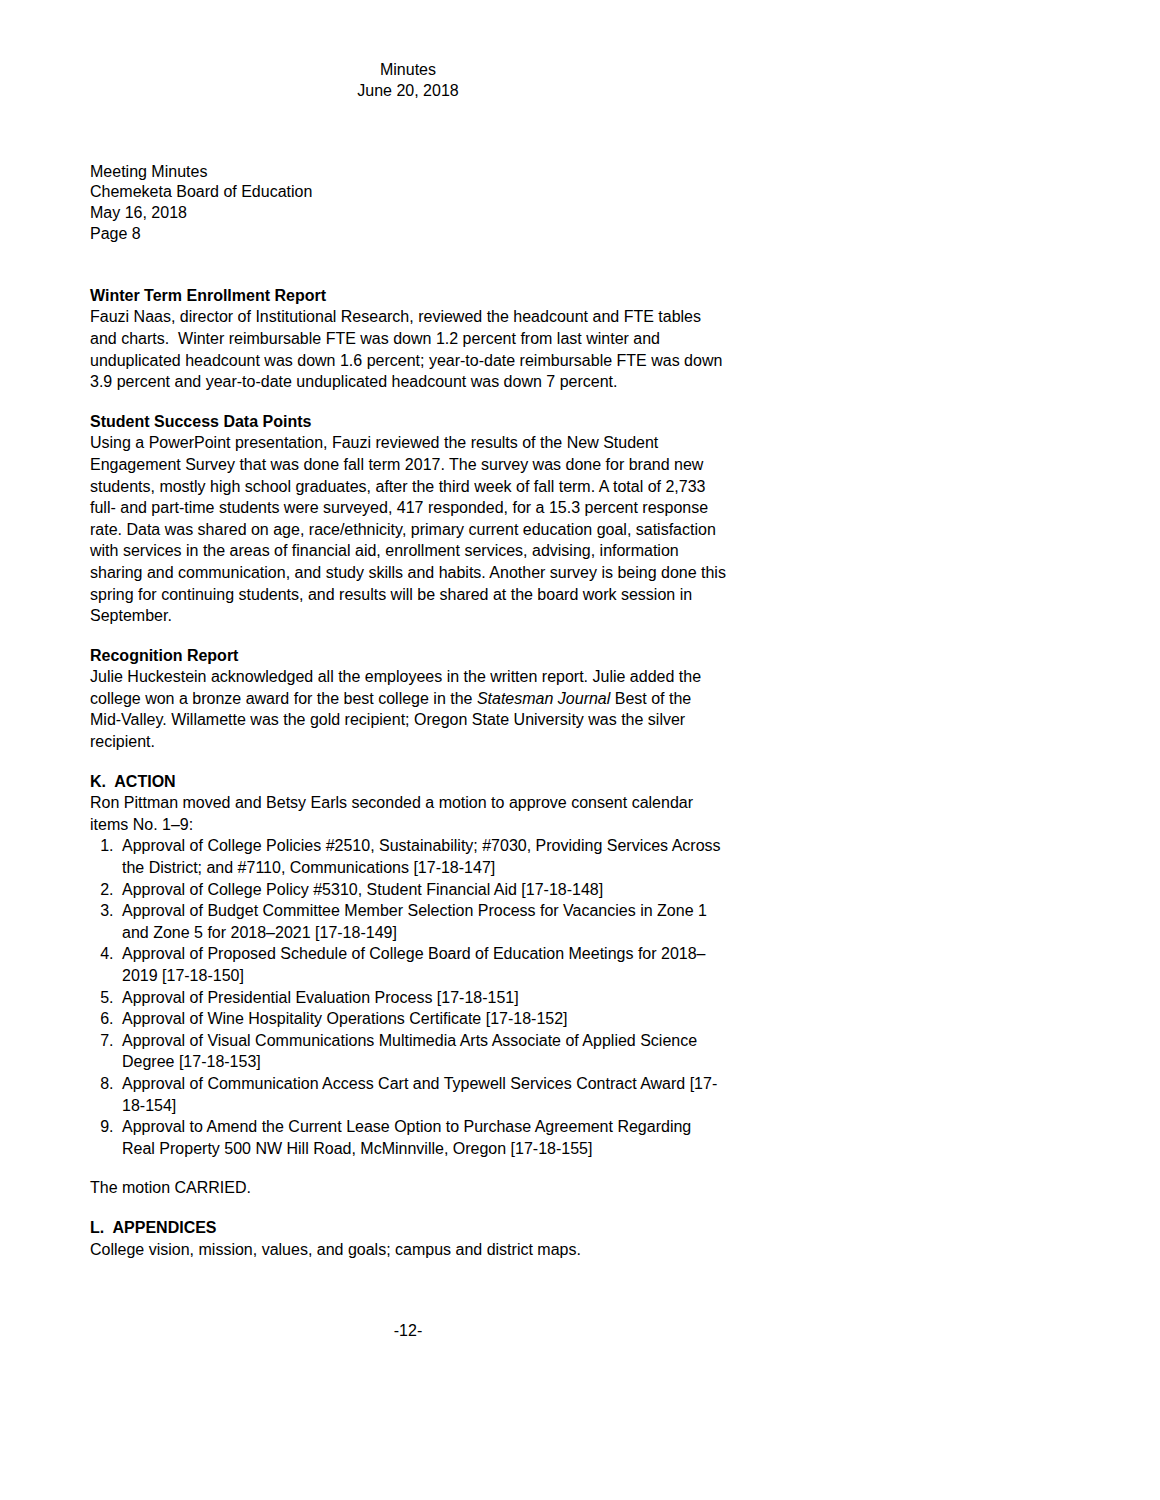Minutes
June 20, 2018
Meeting Minutes
Chemeketa Board of Education
May 16, 2018
Page 8
Winter Term Enrollment Report
Fauzi Naas, director of Institutional Research, reviewed the headcount and FTE tables and charts. Winter reimbursable FTE was down 1.2 percent from last winter and unduplicated headcount was down 1.6 percent; year-to-date reimbursable FTE was down 3.9 percent and year-to-date unduplicated headcount was down 7 percent.
Student Success Data Points
Using a PowerPoint presentation, Fauzi reviewed the results of the New Student Engagement Survey that was done fall term 2017. The survey was done for brand new students, mostly high school graduates, after the third week of fall term. A total of 2,733 full- and part-time students were surveyed, 417 responded, for a 15.3 percent response rate. Data was shared on age, race/ethnicity, primary current education goal, satisfaction with services in the areas of financial aid, enrollment services, advising, information sharing and communication, and study skills and habits. Another survey is being done this spring for continuing students, and results will be shared at the board work session in September.
Recognition Report
Julie Huckestein acknowledged all the employees in the written report. Julie added the college won a bronze award for the best college in the Statesman Journal Best of the Mid-Valley. Willamette was the gold recipient; Oregon State University was the silver recipient.
K. ACTION
Ron Pittman moved and Betsy Earls seconded a motion to approve consent calendar items No. 1–9:
Approval of College Policies #2510, Sustainability; #7030, Providing Services Across the District; and #7110, Communications [17-18-147]
Approval of College Policy #5310, Student Financial Aid [17-18-148]
Approval of Budget Committee Member Selection Process for Vacancies in Zone 1 and Zone 5 for 2018–2021 [17-18-149]
Approval of Proposed Schedule of College Board of Education Meetings for 2018–2019 [17-18-150]
Approval of Presidential Evaluation Process [17-18-151]
Approval of Wine Hospitality Operations Certificate [17-18-152]
Approval of Visual Communications Multimedia Arts Associate of Applied Science Degree [17-18-153]
Approval of Communication Access Cart and Typewell Services Contract Award [17-18-154]
Approval to Amend the Current Lease Option to Purchase Agreement Regarding Real Property 500 NW Hill Road, McMinnville, Oregon [17-18-155]
The motion CARRIED.
L. APPENDICES
College vision, mission, values, and goals; campus and district maps.
-12-